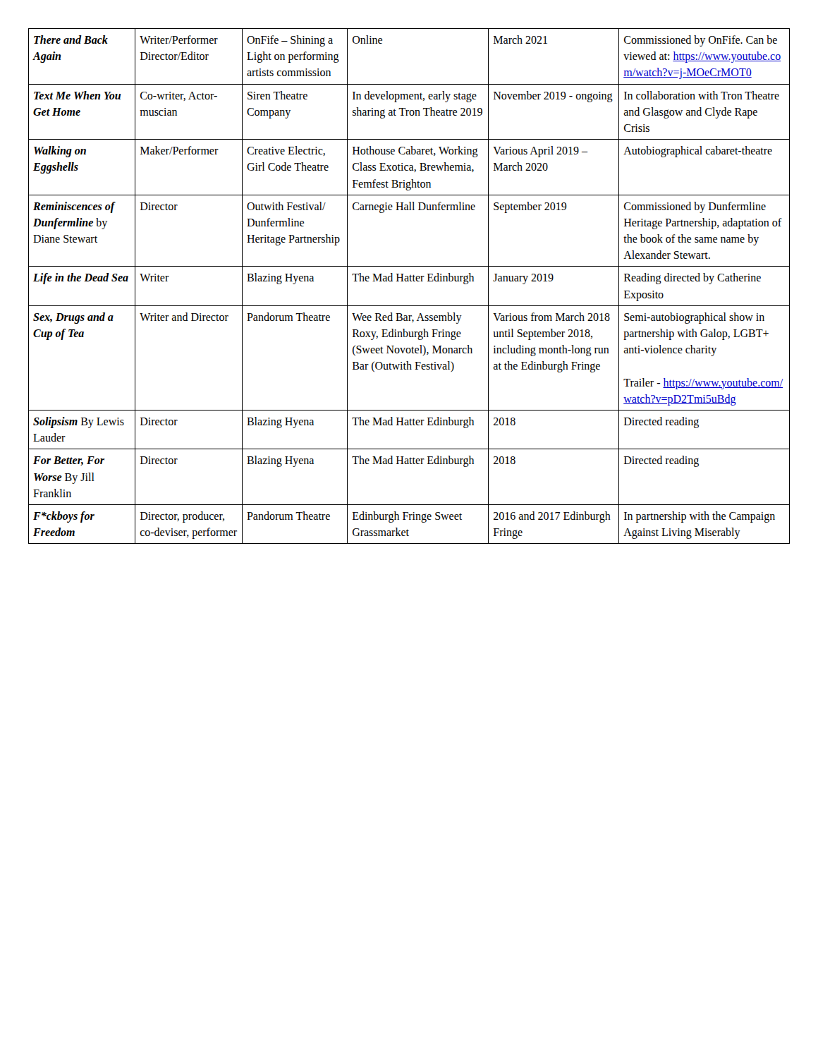| There and Back Again | Writer/Performer Director/Editor | OnFife – Shining a Light on performing artists commission | Online | March 2021 | Commissioned by OnFife. Can be viewed at: https://www.youtube.com/watch?v=j-MOeCrMOT0 |
| Text Me When You Get Home | Co-writer, Actor-muscian | Siren Theatre Company | In development, early stage sharing at Tron Theatre 2019 | November 2019 - ongoing | In collaboration with Tron Theatre and Glasgow and Clyde Rape Crisis |
| Walking on Eggshells | Maker/Performer | Creative Electric, Girl Code Theatre | Hothouse Cabaret, Working Class Exotica, Brewhemia, Femfest Brighton | Various April 2019 – March 2020 | Autobiographical cabaret-theatre |
| Reminiscences of Dunfermline by Diane Stewart | Director | Outwith Festival/ Dunfermline Heritage Partnership | Carnegie Hall Dunfermline | September 2019 | Commissioned by Dunfermline Heritage Partnership, adaptation of the book of the same name by Alexander Stewart. |
| Life in the Dead Sea | Writer | Blazing Hyena | The Mad Hatter Edinburgh | January 2019 | Reading directed by Catherine Exposito |
| Sex, Drugs and a Cup of Tea | Writer and Director | Pandorum Theatre | Wee Red Bar, Assembly Roxy, Edinburgh Fringe (Sweet Novotel), Monarch Bar (Outwith Festival) | Various from March 2018 until September 2018, including month-long run at the Edinburgh Fringe | Semi-autobiographical show in partnership with Galop, LGBT+ anti-violence charity Trailer - https://www.youtube.com/watch?v=pD2Tmi5uBdg |
| Solipsism By Lewis Lauder | Director | Blazing Hyena | The Mad Hatter Edinburgh | 2018 | Directed reading |
| For Better, For Worse By Jill Franklin | Director | Blazing Hyena | The Mad Hatter Edinburgh | 2018 | Directed reading |
| F*ckboys for Freedom | Director, producer, co-deviser, performer | Pandorum Theatre | Edinburgh Fringe Sweet Grassmarket | 2016 and 2017 Edinburgh Fringe | In partnership with the Campaign Against Living Miserably |